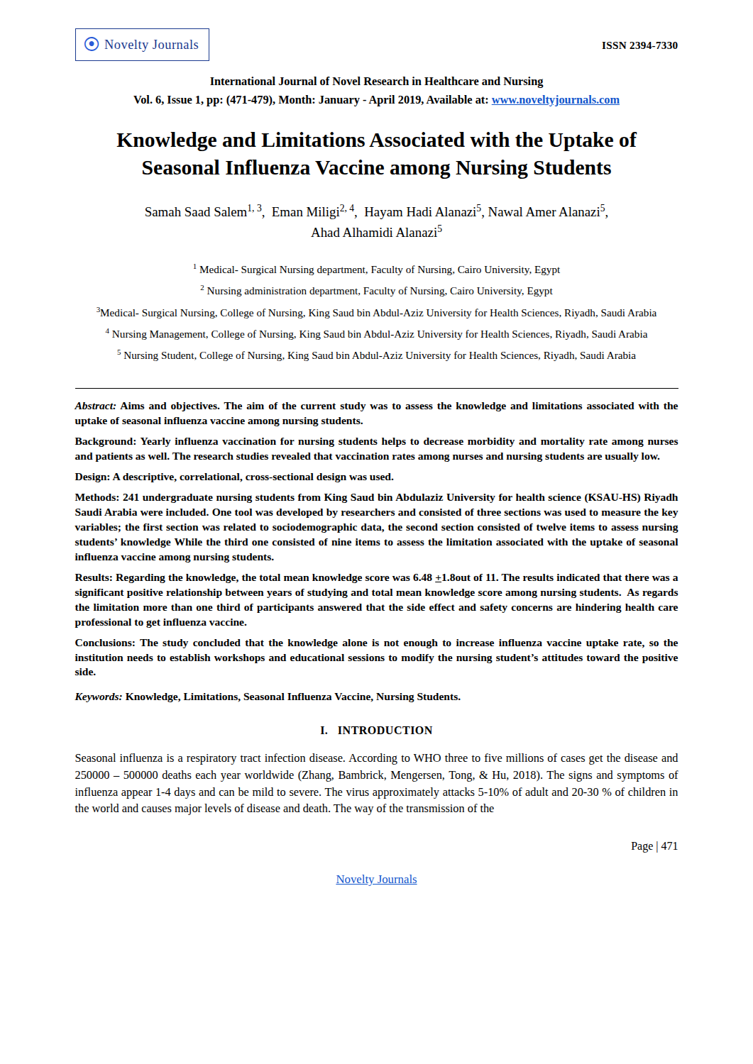⦿Novelty Journals
ISSN 2394-7330
International Journal of Novel Research in Healthcare and Nursing
Vol. 6, Issue 1, pp: (471-479), Month: January - April 2019, Available at: www.noveltyjournals.com
Knowledge and Limitations Associated with the Uptake of Seasonal Influenza Vaccine among Nursing Students
Samah Saad Salem1, 3, Eman Miligi2, 4, Hayam Hadi Alanazi5, Nawal Amer Alanazi5,
Ahad Alhamidi Alanazi5
1 Medical- Surgical Nursing department, Faculty of Nursing, Cairo University, Egypt
2 Nursing administration department, Faculty of Nursing, Cairo University, Egypt
3Medical- Surgical Nursing, College of Nursing, King Saud bin Abdul-Aziz University for Health Sciences, Riyadh, Saudi Arabia
4 Nursing Management, College of Nursing, King Saud bin Abdul-Aziz University for Health Sciences, Riyadh, Saudi Arabia
5 Nursing Student, College of Nursing, King Saud bin Abdul-Aziz University for Health Sciences, Riyadh, Saudi Arabia
Abstract: Aims and objectives. The aim of the current study was to assess the knowledge and limitations associated with the uptake of seasonal influenza vaccine among nursing students.
Background: Yearly influenza vaccination for nursing students helps to decrease morbidity and mortality rate among nurses and patients as well. The research studies revealed that vaccination rates among nurses and nursing students are usually low.
Design: A descriptive, correlational, cross-sectional design was used.
Methods: 241 undergraduate nursing students from King Saud bin Abdulaziz University for health science (KSAU-HS) Riyadh Saudi Arabia were included. One tool was developed by researchers and consisted of three sections was used to measure the key variables; the first section was related to sociodemographic data, the second section consisted of twelve items to assess nursing students’ knowledge While the third one consisted of nine items to assess the limitation associated with the uptake of seasonal influenza vaccine among nursing students.
Results: Regarding the knowledge, the total mean knowledge score was 6.48 +1.8out of 11. The results indicated that there was a significant positive relationship between years of studying and total mean knowledge score among nursing students. As regards the limitation more than one third of participants answered that the side effect and safety concerns are hindering health care professional to get influenza vaccine.
Conclusions: The study concluded that the knowledge alone is not enough to increase influenza vaccine uptake rate, so the institution needs to establish workshops and educational sessions to modify the nursing student’s attitudes toward the positive side.
Keywords: Knowledge, Limitations, Seasonal Influenza Vaccine, Nursing Students.
I. INTRODUCTION
Seasonal influenza is a respiratory tract infection disease. According to WHO three to five millions of cases get the disease and 250000 – 500000 deaths each year worldwide (Zhang, Bambrick, Mengersen, Tong, & Hu, 2018). The signs and symptoms of influenza appear 1-4 days and can be mild to severe. The virus approximately attacks 5-10% of adult and 20-30 % of children in the world and causes major levels of disease and death. The way of the transmission of the
Page | 471
Novelty Journals